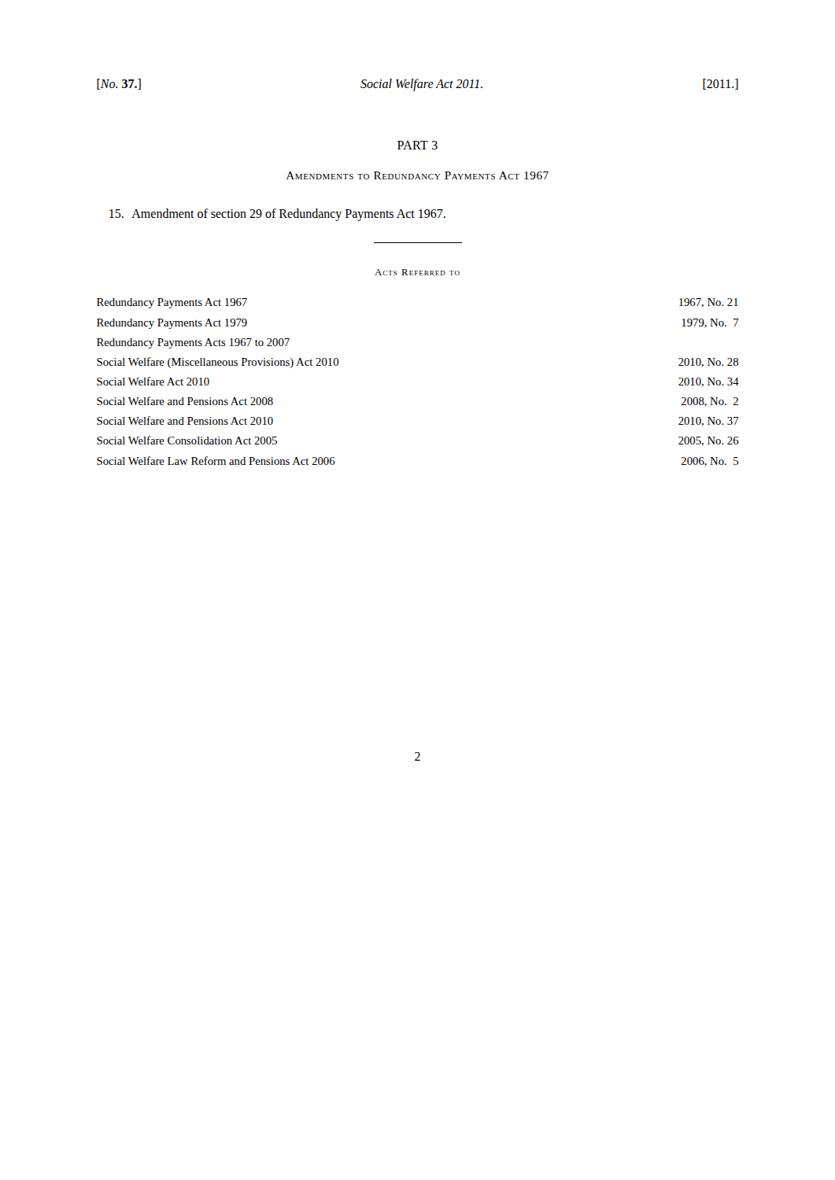[No. 37.] Social Welfare Act 2011. [2011.]
PART 3
Amendments to Redundancy Payments Act 1967
15. Amendment of section 29 of Redundancy Payments Act 1967.
Acts Referred to
| Redundancy Payments Act 1967 | 1967, No. 21 |
| Redundancy Payments Act 1979 | 1979, No. 7 |
| Redundancy Payments Acts 1967 to 2007 | |
| Social Welfare (Miscellaneous Provisions) Act 2010 | 2010, No. 28 |
| Social Welfare Act 2010 | 2010, No. 34 |
| Social Welfare and Pensions Act 2008 | 2008, No. 2 |
| Social Welfare and Pensions Act 2010 | 2010, No. 37 |
| Social Welfare Consolidation Act 2005 | 2005, No. 26 |
| Social Welfare Law Reform and Pensions Act 2006 | 2006, No. 5 |
2